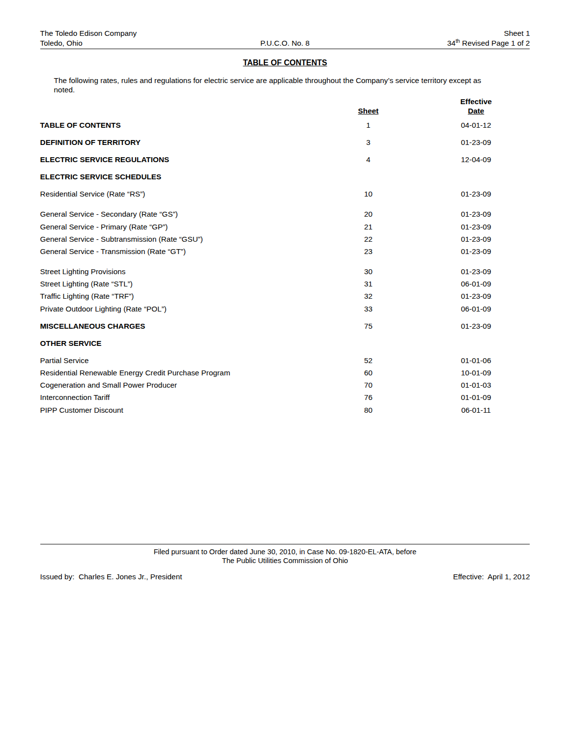The Toledo Edison Company
Sheet 1
Toledo, Ohio
P.U.C.O. No. 8
34th Revised Page 1 of 2
TABLE OF CONTENTS
The following rates, rules and regulations for electric service are applicable throughout the Company’s service territory except as noted.
| | Sheet | Effective Date |
| --- | --- | --- |
| TABLE OF CONTENTS | 1 | 04-01-12 |
| DEFINITION OF TERRITORY | 3 | 01-23-09 |
| ELECTRIC SERVICE REGULATIONS | 4 | 12-04-09 |
| ELECTRIC SERVICE SCHEDULES | | |
| Residential Service (Rate “RS”) | 10 | 01-23-09 |
| General Service - Secondary (Rate “GS”) | 20 | 01-23-09 |
| General Service - Primary (Rate “GP”) | 21 | 01-23-09 |
| General Service - Subtransmission (Rate “GSU”) | 22 | 01-23-09 |
| General Service - Transmission (Rate “GT”) | 23 | 01-23-09 |
| Street Lighting Provisions | 30 | 01-23-09 |
| Street Lighting (Rate “STL”) | 31 | 06-01-09 |
| Traffic Lighting (Rate “TRF”) | 32 | 01-23-09 |
| Private Outdoor Lighting (Rate “POL”) | 33 | 06-01-09 |
| MISCELLANEOUS CHARGES | 75 | 01-23-09 |
| OTHER SERVICE | | |
| Partial Service | 52 | 01-01-06 |
| Residential Renewable Energy Credit Purchase Program | 60 | 10-01-09 |
| Cogeneration and Small Power Producer | 70 | 01-01-03 |
| Interconnection Tariff | 76 | 01-01-09 |
| PIPP Customer Discount | 80 | 06-01-11 |
Filed pursuant to Order dated June 30, 2010, in Case No. 09-1820-EL-ATA, before
The Public Utilities Commission of Ohio
Issued by: Charles E. Jones Jr., President
Effective: April 1, 2012